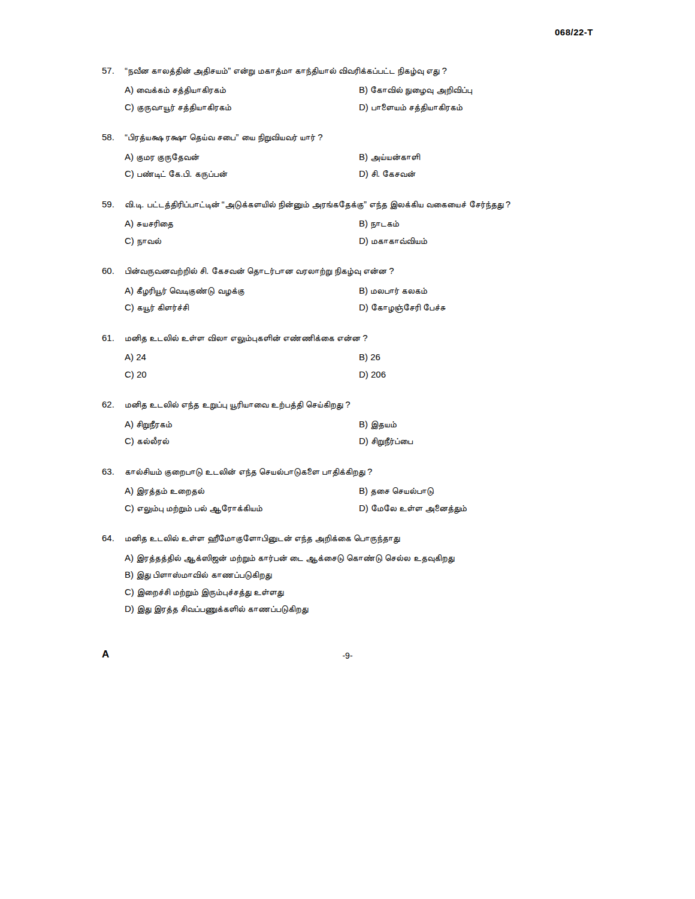068/22-T
57.
“நவீன காலத்தின் அதிசயம்” என்று மகாத்மா காந்தியால் விவரிக்கப்பட்ட நிகழ்வு எது ?
A) வைக்கம் சத்தியாகிரகம்
B) கோவில் நுழைவு அறிவிப்பு
C) குருவாயூர் சத்தியாகிரகம்
D) பாளையம் சத்தியாகிரகம்
58.
“பிரத்யக்ஷ ரக்ஷா தெய்வ சபை” யை நிறுவியவர் யார் ?
A) குமர குருதேவன்
B) அய்யன்காளி
C) பண்டிட் கே.பி. கருப்பன்
D) சி. கேசவன்
59.
வி.டி. பட்டத்திரிப்பாட்டின் “அடுக்களயில் நின்னும் அரங்கதேக்கு” எந்த இலக்கிய வகையைச் சேர்ந்தது ?
A) சுயசரிதை
B) நாடகம்
C) நாவல்
D) மகாகாவ்வியம்
60.
பின்வருவனவற்றில் சி. கேசவன் தொடர்பான வரலாற்று நிகழ்வு என்ன ?
A) கீழரியூர் வெடிகுண்டு வழக்கு
B) மலபார் கலகம்
C) கயூர் கிளர்ச்சி
D) கோழஞ்சேரி பேச்சு
61.
மனித உடலில் உள்ள விலா எலும்புகளின் எண்ணிக்கை என்ன ?
A) 24
B) 26
C) 20
D) 206
62.
மனித உடலில் எந்த உறுப்பு யூரியாவை உற்பத்தி செய்கிறது ?
A) சிறுநீரகம்
B) இதயம்
C) கல்லீரல்
D) சிறுநீர்ப்பை
63.
கால்சியம் குறைபாடு உடலின் எந்த செயல்பாடுகளை பாதிக்கிறது ?
A) இரத்தம் உறைதல்
B) தசை செயல்பாடு
C) எலும்பு மற்றும் பல் ஆரோக்கியம்
D) மேலே உள்ள அனைத்தும்
64.
மனித உடலில் உள்ள ஹீமோகுளோபினுடன் எந்த அறிக்கை பொருந்தாது
A) இரத்தத்தில் ஆக்ஸிஜன் மற்றும் கார்பன் டை ஆக்சைடு கொண்டு செல்ல உதவுகிறது
B) இது பிளாஸ்மாவில் காணப்படுகிறது
C) இறைச்சி மற்றும் இரும்புச்சத்து உள்ளது
D) இது இரத்த சிவப்பணுக்களில் காணப்படுகிறது
A -9-